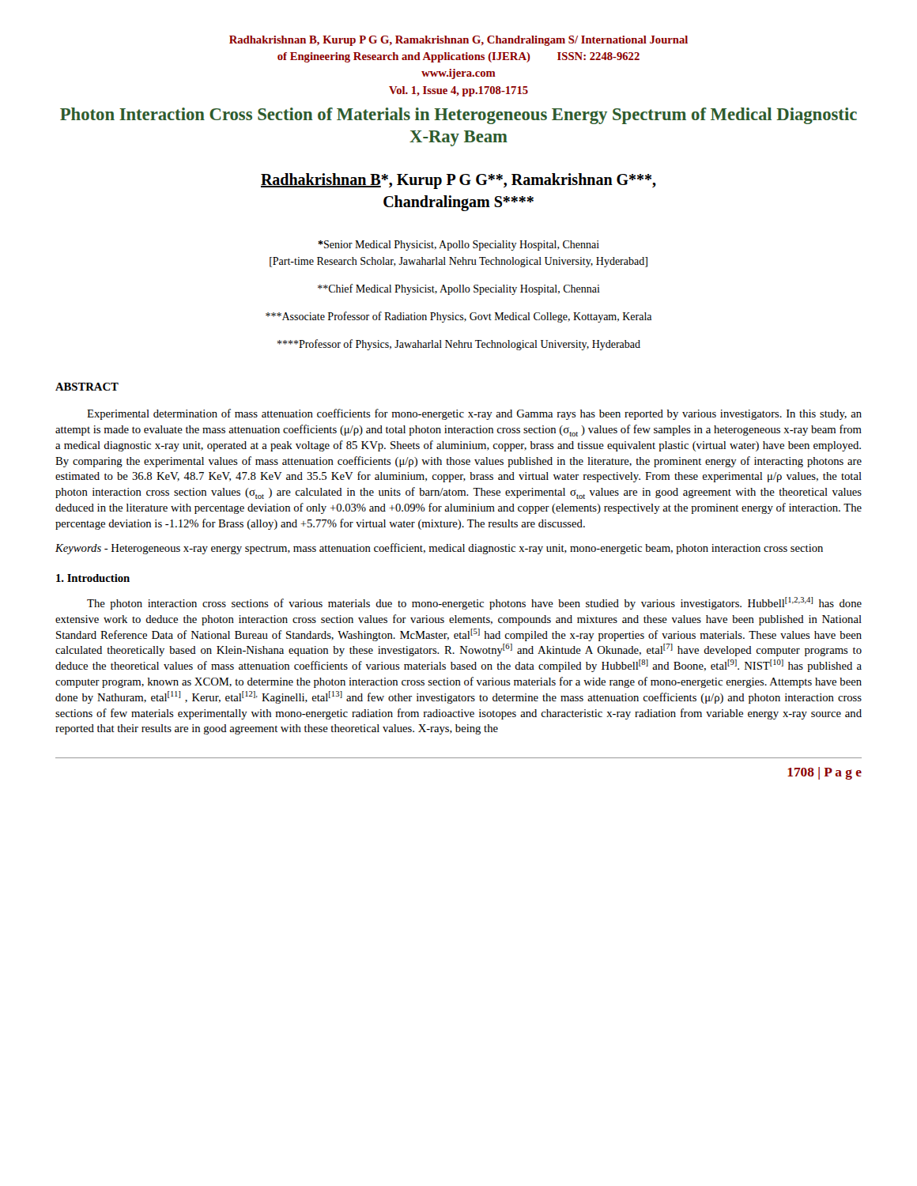Radhakrishnan B, Kurup P G G, Ramakrishnan G, Chandralingam S/ International Journal
of Engineering Research and Applications (IJERA) ISSN: 2248-9622
www.ijera.com
Vol. 1, Issue 4, pp.1708-1715
Photon Interaction Cross Section of Materials in Heterogeneous Energy Spectrum of Medical Diagnostic X-Ray Beam
Radhakrishnan B*, Kurup P G G**, Ramakrishnan G***,
Chandralingam S****
*Senior Medical Physicist, Apollo Speciality Hospital, Chennai
[Part-time Research Scholar, Jawaharlal Nehru Technological University, Hyderabad]
**Chief Medical Physicist, Apollo Speciality Hospital, Chennai
***Associate Professor of Radiation Physics, Govt Medical College, Kottayam, Kerala
****Professor of Physics, Jawaharlal Nehru Technological University, Hyderabad
ABSTRACT
Experimental determination of mass attenuation coefficients for mono-energetic x-ray and Gamma rays has been reported by various investigators. In this study, an attempt is made to evaluate the mass attenuation coefficients (μ/ρ) and total photon interaction cross section (σtot ) values of few samples in a heterogeneous x-ray beam from a medical diagnostic x-ray unit, operated at a peak voltage of 85 KVp. Sheets of aluminium, copper, brass and tissue equivalent plastic (virtual water) have been employed. By comparing the experimental values of mass attenuation coefficients (μ/ρ) with those values published in the literature, the prominent energy of interacting photons are estimated to be 36.8 KeV, 48.7 KeV, 47.8 KeV and 35.5 KeV for aluminium, copper, brass and virtual water respectively. From these experimental μ/ρ values, the total photon interaction cross section values (σtot ) are calculated in the units of barn/atom. These experimental σtot values are in good agreement with the theoretical values deduced in the literature with percentage deviation of only +0.03% and +0.09% for aluminium and copper (elements) respectively at the prominent energy of interaction. The percentage deviation is -1.12% for Brass (alloy) and +5.77% for virtual water (mixture). The results are discussed.
Keywords - Heterogeneous x-ray energy spectrum, mass attenuation coefficient, medical diagnostic x-ray unit, mono-energetic beam, photon interaction cross section
1. Introduction
The photon interaction cross sections of various materials due to mono-energetic photons have been studied by various investigators. Hubbell[1,2,3,4] has done extensive work to deduce the photon interaction cross section values for various elements, compounds and mixtures and these values have been published in National Standard Reference Data of National Bureau of Standards, Washington. McMaster, etal[5] had compiled the x-ray properties of various materials. These values have been calculated theoretically based on Klein-Nishana equation by these investigators. R. Nowotny[6] and Akintude A Okunade, etal[7] have developed computer programs to deduce the theoretical values of mass attenuation coefficients of various materials based on the data compiled by Hubbell[8] and Boone, etal[9]. NIST[10] has published a computer program, known as XCOM, to determine the photon interaction cross section of various materials for a wide range of mono-energetic energies. Attempts have been done by Nathuram, etal[11] , Kerur, etal[12], Kaginelli, etal[13] and few other investigators to determine the mass attenuation coefficients (μ/ρ) and photon interaction cross sections of few materials experimentally with mono-energetic radiation from radioactive isotopes and characteristic x-ray radiation from variable energy x-ray source and reported that their results are in good agreement with these theoretical values. X-rays, being the
1708 | P a g e